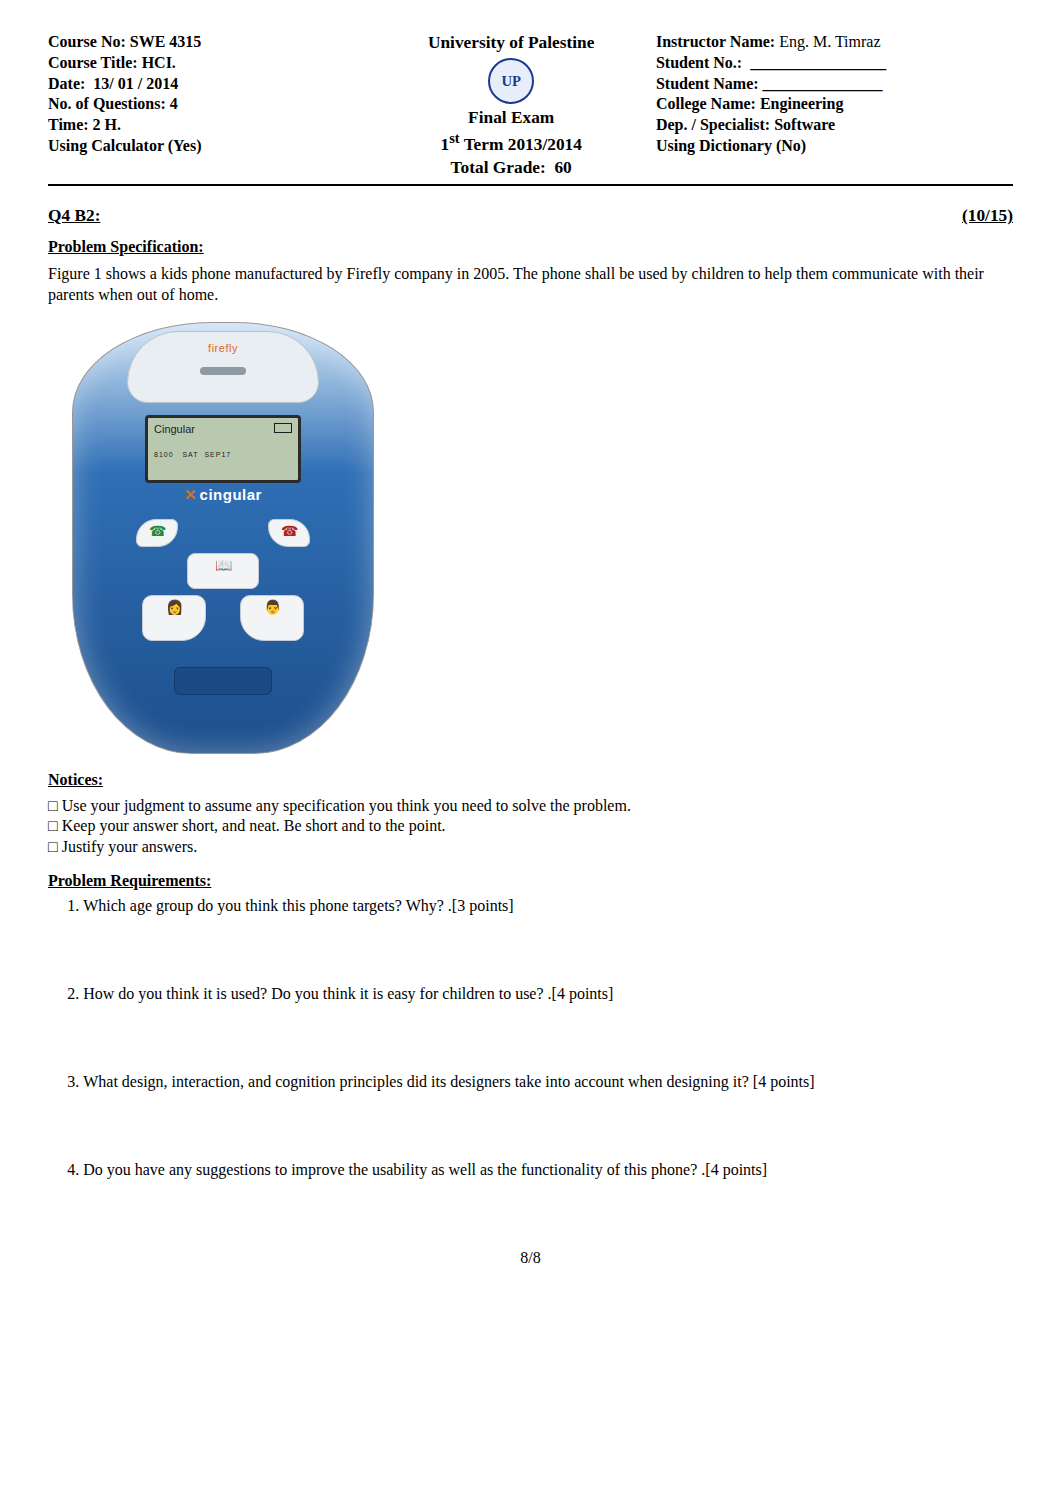| Course No: SWE 4315 Course Title: HCI. Date: 13/ 01 / 2014 No. of Questions: 4 Time: 2 H. Using Calculator (Yes) | University of Palestine UP Final Exam 1 st Term 2013/2014 Total Grade: 60 | Instructor Name: Eng. M. Timraz Student No.: _________________ Student Name: _______________ College Name: Engineering Dep. / Specialist: Software Using Dictionary (No) |
Q4 B2: (10/15)
Problem Specification:
Figure 1 shows a kids phone manufactured by Firefly company in 2005. The phone shall be used by children to help them communicate with their parents when out of home.
firefly
Cingular
8100 SAT SEP17
✕cingular
☎
☎
📖
👩
👨
Notices:
Use your judgment to assume any specification you think you need to solve the problem.
Keep your answer short, and neat. Be short and to the point.
Justify your answers.
Problem Requirements:
Which age group do you think this phone targets? Why? .[3 points]
How do you think it is used? Do you think it is easy for children to use? .[4 points]
What design, interaction, and cognition principles did its designers take into account when designing it? [4 points]
Do you have any suggestions to improve the usability as well as the functionality of this phone? .[4 points]
8/8